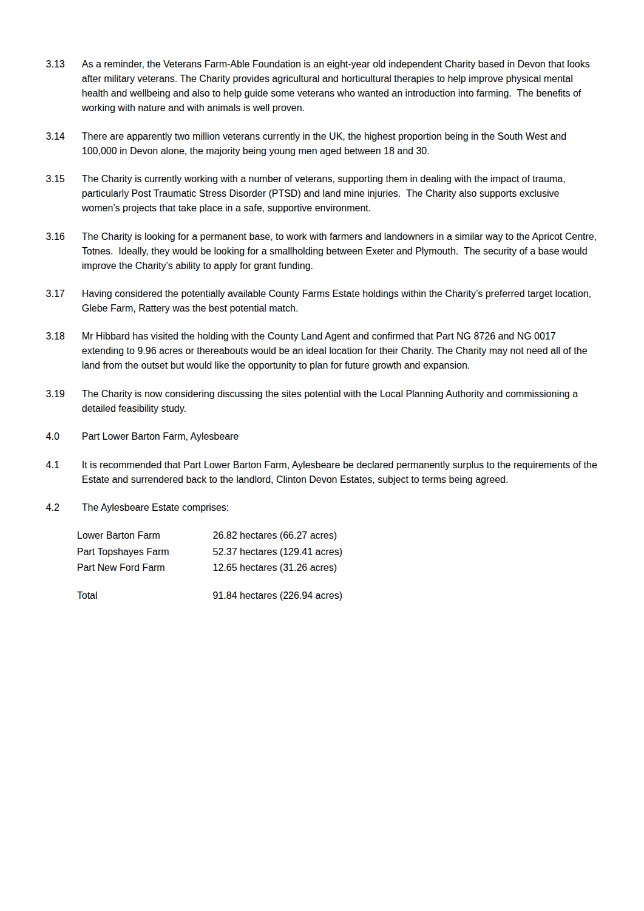3.13
As a reminder, the Veterans Farm-Able Foundation is an eight-year old independent Charity based in Devon that looks after military veterans. The Charity provides agricultural and horticultural therapies to help improve physical mental health and wellbeing and also to help guide some veterans who wanted an introduction into farming. The benefits of working with nature and with animals is well proven.
3.14
There are apparently two million veterans currently in the UK, the highest proportion being in the South West and 100,000 in Devon alone, the majority being young men aged between 18 and 30.
3.15
The Charity is currently working with a number of veterans, supporting them in dealing with the impact of trauma, particularly Post Traumatic Stress Disorder (PTSD) and land mine injuries. The Charity also supports exclusive women’s projects that take place in a safe, supportive environment.
3.16
The Charity is looking for a permanent base, to work with farmers and landowners in a similar way to the Apricot Centre, Totnes. Ideally, they would be looking for a smallholding between Exeter and Plymouth. The security of a base would improve the Charity’s ability to apply for grant funding.
3.17
Having considered the potentially available County Farms Estate holdings within the Charity’s preferred target location, Glebe Farm, Rattery was the best potential match.
3.18
Mr Hibbard has visited the holding with the County Land Agent and confirmed that Part NG 8726 and NG 0017 extending to 9.96 acres or thereabouts would be an ideal location for their Charity. The Charity may not need all of the land from the outset but would like the opportunity to plan for future growth and expansion.
3.19
The Charity is now considering discussing the sites potential with the Local Planning Authority and commissioning a detailed feasibility study.
4.0
Part Lower Barton Farm, Aylesbeare
4.1
It is recommended that Part Lower Barton Farm, Aylesbeare be declared permanently surplus to the requirements of the Estate and surrendered back to the landlord, Clinton Devon Estates, subject to terms being agreed.
4.2
The Aylesbeare Estate comprises:
| Lower Barton Farm | 26.82 hectares (66.27 acres) |
| Part Topshayes Farm | 52.37 hectares (129.41 acres) |
| Part New Ford Farm | 12.65 hectares (31.26 acres) |
| Total | 91.84 hectares (226.94 acres) |